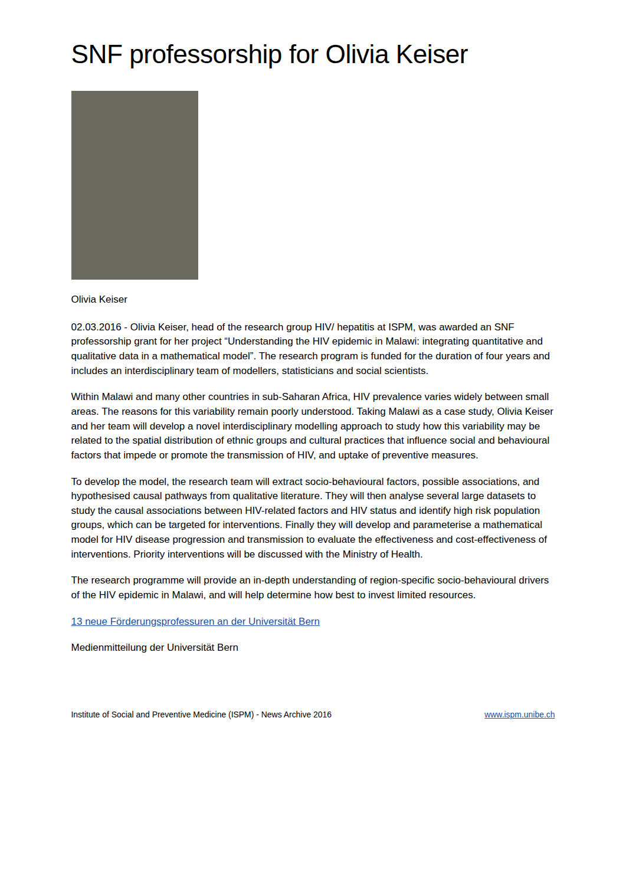SNF professorship for Olivia Keiser
Olivia Keiser
02.03.2016 - Olivia Keiser, head of the research group HIV/ hepatitis at ISPM, was awarded an SNF professorship grant for her project “Understanding the HIV epidemic in Malawi: integrating quantitative and qualitative data in a mathematical model”. The research program is funded for the duration of four years and includes an interdisciplinary team of modellers, statisticians and social scientists.
Within Malawi and many other countries in sub-Saharan Africa, HIV prevalence varies widely between small areas. The reasons for this variability remain poorly understood. Taking Malawi as a case study, Olivia Keiser and her team will develop a novel interdisciplinary modelling approach to study how this variability may be related to the spatial distribution of ethnic groups and cultural practices that influence social and behavioural factors that impede or promote the transmission of HIV, and uptake of preventive measures.
To develop the model, the research team will extract socio-behavioural factors, possible associations, and hypothesised causal pathways from qualitative literature. They will then analyse several large datasets to study the causal associations between HIV-related factors and HIV status and identify high risk population groups, which can be targeted for interventions. Finally they will develop and parameterise a mathematical model for HIV disease progression and transmission to evaluate the effectiveness and cost-effectiveness of interventions. Priority interventions will be discussed with the Ministry of Health.
The research programme will provide an in-depth understanding of region-specific socio-behavioural drivers of the HIV epidemic in Malawi, and will help determine how best to invest limited resources.
13 neue Förderungsprofessuren an der Universität Bern
Medienmitteilung der Universität Bern
Institute of Social and Preventive Medicine (ISPM) - News Archive 2016 www.ispm.unibe.ch